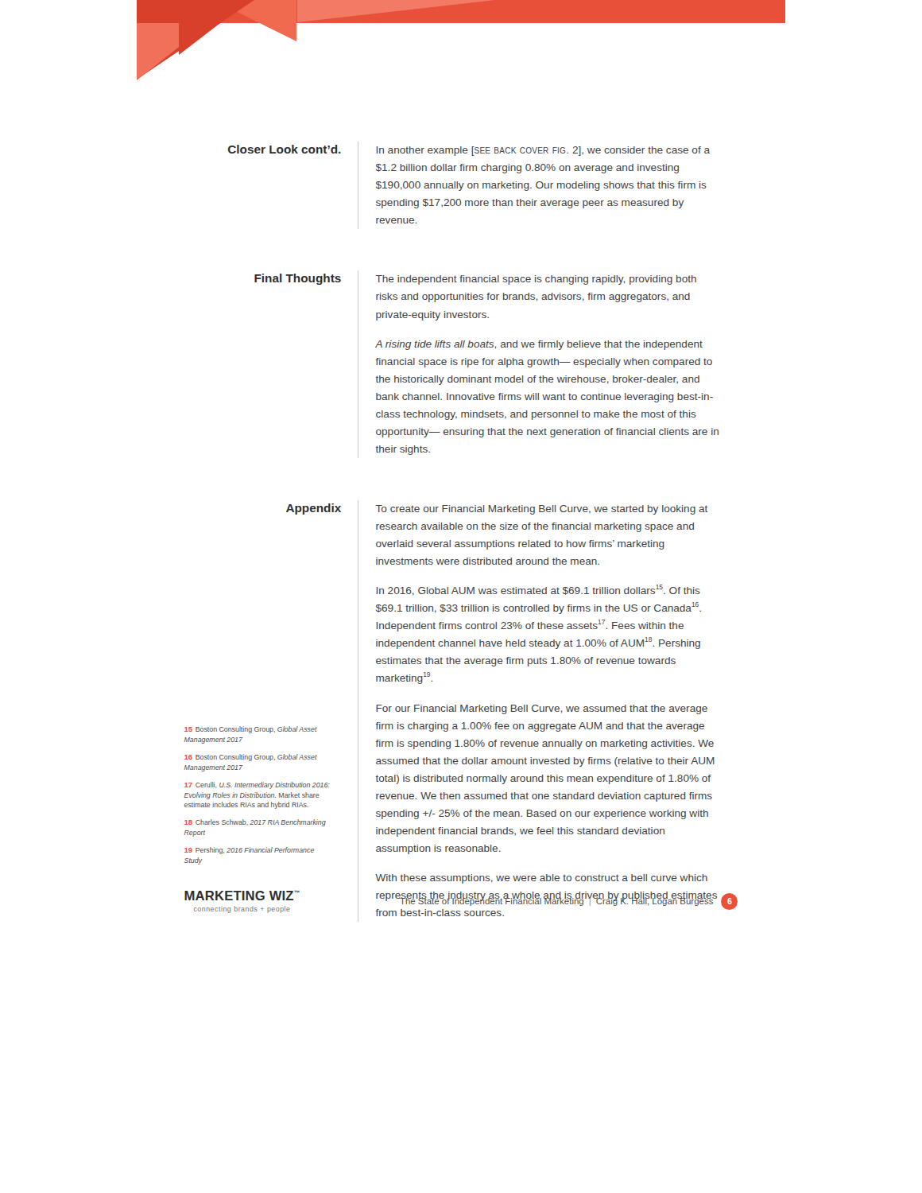Closer Look cont’d.
In another example [see back cover fig. 2], we consider the case of a $1.2 billion dollar firm charging 0.80% on average and investing $190,000 annually on marketing. Our modeling shows that this firm is spending $17,200 more than their average peer as measured by revenue.
Final Thoughts
The independent financial space is changing rapidly, providing both risks and opportunities for brands, advisors, firm aggregators, and private-equity investors.
A rising tide lifts all boats, and we firmly believe that the independent financial space is ripe for alpha growth— especially when compared to the historically dominant model of the wirehouse, broker-dealer, and bank channel. Innovative firms will want to continue leveraging best-in-class technology, mindsets, and personnel to make the most of this opportunity— ensuring that the next generation of financial clients are in their sights.
Appendix
To create our Financial Marketing Bell Curve, we started by looking at research available on the size of the financial marketing space and overlaid several assumptions related to how firms’ marketing investments were distributed around the mean.
In 2016, Global AUM was estimated at $69.1 trillion dollars15. Of this $69.1 trillion, $33 trillion is controlled by firms in the US or Canada16. Independent firms control 23% of these assets17. Fees within the independent channel have held steady at 1.00% of AUM18. Pershing estimates that the average firm puts 1.80% of revenue towards marketing19.
For our Financial Marketing Bell Curve, we assumed that the average firm is charging a 1.00% fee on aggregate AUM and that the average firm is spending 1.80% of revenue annually on marketing activities. We assumed that the dollar amount invested by firms (relative to their AUM total) is distributed normally around this mean expenditure of 1.80% of revenue. We then assumed that one standard deviation captured firms spending +/- 25% of the mean. Based on our experience working with independent financial brands, we feel this standard deviation assumption is reasonable.
With these assumptions, we were able to construct a bell curve which represents the industry as a whole and is driven by published estimates from best-in-class sources.
15 Boston Consulting Group, Global Asset Management 2017
16 Boston Consulting Group, Global Asset Management 2017
17 Cerulli, U.S. Intermediary Distribution 2016: Evolving Roles in Distribution. Market share estimate includes RIAs and hybrid RIAs.
18 Charles Schwab, 2017 RIA Benchmarking Report
19 Pershing, 2016 Financial Performance Study
MARKETING WIZ™
connecting brands + people
The State of Independent Financial Marketing | Craig K. Hall, Logan Burgess 6